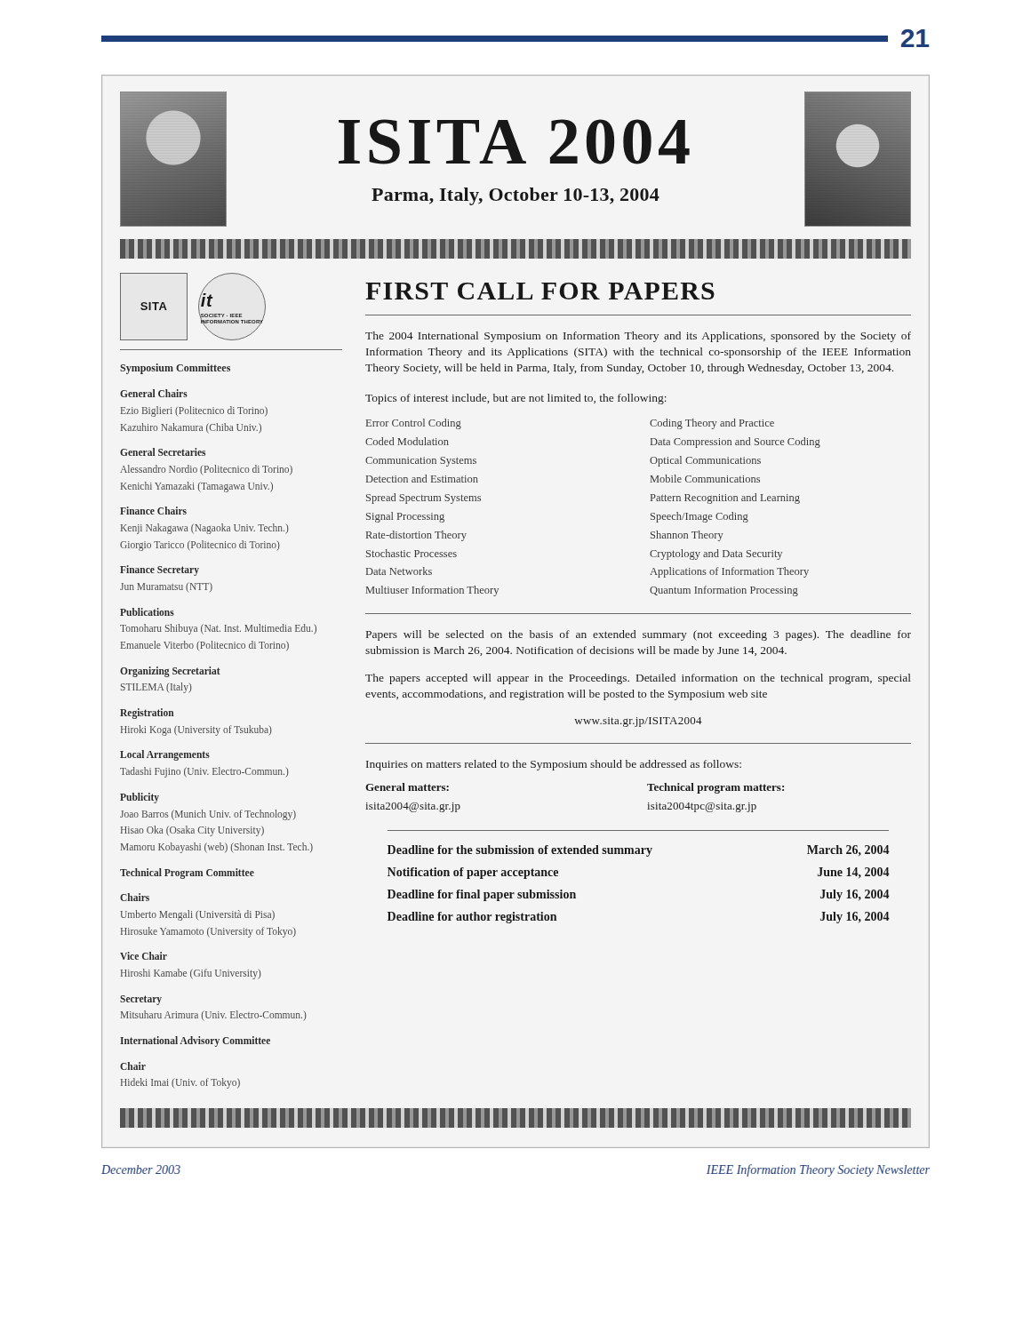21
ISITA 2004
Parma, Italy, October 10-13, 2004
SITA
itSOCIETY · IEEE
INFORMATION THEORY
Symposium Committees
General Chairs
Ezio Biglieri (Politecnico di Torino)
Kazuhiro Nakamura (Chiba Univ.)
General Secretaries
Alessandro Nordio (Politecnico di Torino)
Kenichi Yamazaki (Tamagawa Univ.)
Finance Chairs
Kenji Nakagawa (Nagaoka Univ. Techn.)
Giorgio Taricco (Politecnico di Torino)
Finance Secretary
Jun Muramatsu (NTT)
Publications
Tomoharu Shibuya (Nat. Inst. Multimedia Edu.)
Emanuele Viterbo (Politecnico di Torino)
Organizing Secretariat
STILEMA (Italy)
Registration
Hiroki Koga (University of Tsukuba)
Local Arrangements
Tadashi Fujino (Univ. Electro-Commun.)
Publicity
Joao Barros (Munich Univ. of Technology)
Hisao Oka (Osaka City University)
Mamoru Kobayashi (web) (Shonan Inst. Tech.)
Technical Program Committee
Chairs
Umberto Mengali (Università di Pisa)
Hirosuke Yamamoto (University of Tokyo)
Vice Chair
Hiroshi Kamabe (Gifu University)
Secretary
Mitsuharu Arimura (Univ. Electro-Commun.)
International Advisory Committee
Chair
Hideki Imai (Univ. of Tokyo)
FIRST CALL FOR PAPERS
The 2004 International Symposium on Information Theory and its Applications, sponsored by the Society of Information Theory and its Applications (SITA) with the technical co-sponsorship of the IEEE Information Theory Society, will be held in Parma, Italy, from Sunday, October 10, through Wednesday, October 13, 2004.
Topics of interest include, but are not limited to, the following:
Error Control Coding
Coding Theory and Practice
Coded Modulation
Data Compression and Source Coding
Communication Systems
Optical Communications
Detection and Estimation
Mobile Communications
Spread Spectrum Systems
Pattern Recognition and Learning
Signal Processing
Speech/Image Coding
Rate-distortion Theory
Shannon Theory
Stochastic Processes
Cryptology and Data Security
Data Networks
Applications of Information Theory
Multiuser Information Theory
Quantum Information Processing
Papers will be selected on the basis of an extended summary (not exceeding 3 pages). The deadline for submission is March 26, 2004. Notification of decisions will be made by June 14, 2004.
The papers accepted will appear in the Proceedings. Detailed information on the technical program, special events, accommodations, and registration will be posted to the Symposium web site
www.sita.gr.jp/ISITA2004
Inquiries on matters related to the Symposium should be addressed as follows:
General matters:
Technical program matters:
isita2004@sita.gr.jp
isita2004tpc@sita.gr.jp
| Deadline for the submission of extended summary | March 26, 2004 |
| Notification of paper acceptance | June 14, 2004 |
| Deadline for final paper submission | July 16, 2004 |
| Deadline for author registration | July 16, 2004 |
December 2003
IEEE Information Theory Society Newsletter